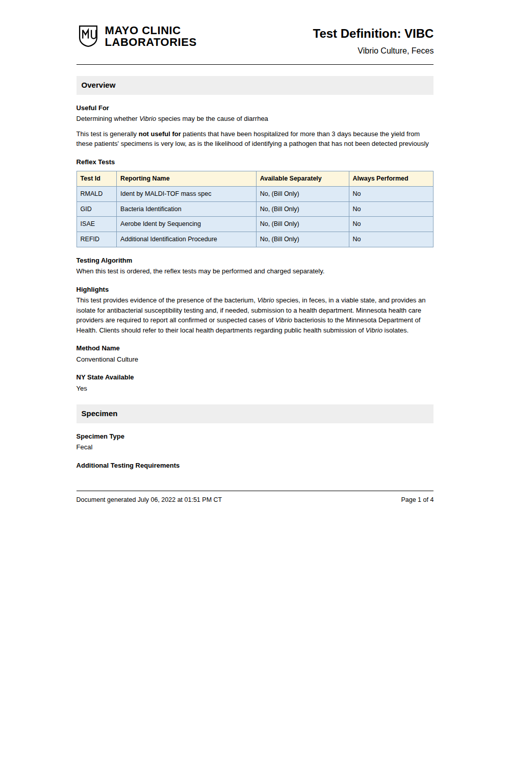MAYO CLINIC
LABORATORIES
Test Definition: VIBC
Vibrio Culture, Feces
Overview
Useful For
Determining whether Vibrio species may be the cause of diarrhea
This test is generally not useful for patients that have been hospitalized for more than 3 days because the yield from these patients' specimens is very low, as is the likelihood of identifying a pathogen that has not been detected previously
Reflex Tests
| Test Id | Reporting Name | Available Separately | Always Performed |
| --- | --- | --- | --- |
| RMALD | Ident by MALDI-TOF mass spec | No, (Bill Only) | No |
| GID | Bacteria Identification | No, (Bill Only) | No |
| ISAE | Aerobe Ident by Sequencing | No, (Bill Only) | No |
| REFID | Additional Identification Procedure | No, (Bill Only) | No |
Testing Algorithm
When this test is ordered, the reflex tests may be performed and charged separately.
Highlights
This test provides evidence of the presence of the bacterium, Vibrio species, in feces, in a viable state, and provides an isolate for antibacterial susceptibility testing and, if needed, submission to a health department. Minnesota health care providers are required to report all confirmed or suspected cases of Vibrio bacteriosis to the Minnesota Department of Health. Clients should refer to their local health departments regarding public health submission of Vibrio isolates.
Method Name
Conventional Culture
NY State Available
Yes
Specimen
Specimen Type
Fecal
Additional Testing Requirements
Document generated July 06, 2022 at 01:51 PM CT Page 1 of 4